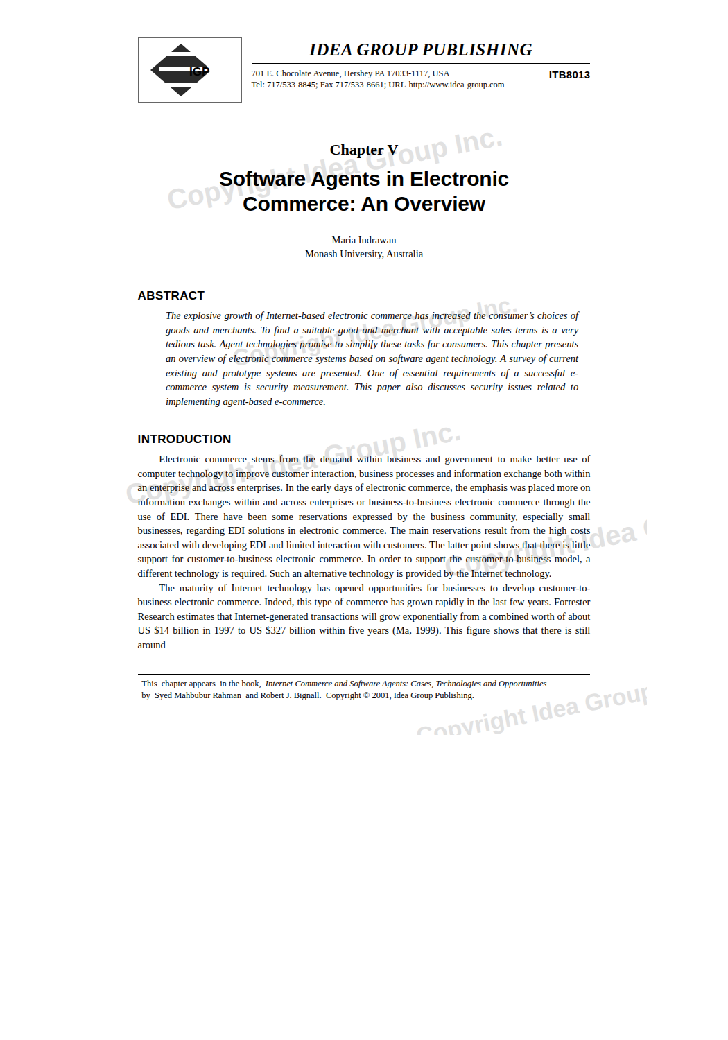Copyright Idea Group Inc.
Copyright Idea Group Inc.
Copyright Idea Group Inc.
Copyright Idea Group Inc.
Copyright Idea Group Inc.
Copyright Idea Group Inc.
IGP
IDEA GROUP PUBLISHING
701 E. Chocolate Avenue, Hershey PA 17033-1117, USA
Tel: 717/533-8845; Fax 717/533-8661; URL-http://www.idea-group.com
ITB8013
Chapter V
Software Agents in Electronic
Commerce: An Overview
Maria Indrawan
Monash University, Australia
ABSTRACT
The explosive growth of Internet-based electronic commerce has increased the consumer’s choices of goods and merchants. To find a suitable good and merchant with acceptable sales terms is a very tedious task. Agent technologies promise to simplify these tasks for consumers. This chapter presents an overview of electronic commerce systems based on software agent technology. A survey of current existing and prototype systems are presented. One of essential requirements of a successful e-commerce system is security measurement. This paper also discusses security issues related to implementing agent-based e-commerce.
INTRODUCTION
Electronic commerce stems from the demand within business and government to make better use of computer technology to improve customer interaction, business processes and information exchange both within an enterprise and across enterprises. In the early days of electronic commerce, the emphasis was placed more on information exchanges within and across enterprises or business-to-business electronic commerce through the use of EDI. There have been some reservations expressed by the business community, especially small businesses, regarding EDI solutions in electronic commerce. The main reservations result from the high costs associated with developing EDI and limited interaction with customers. The latter point shows that there is little support for customer-to-business electronic commerce. In order to support the customer-to-business model, a different technology is required. Such an alternative technology is provided by the Internet technology.
The maturity of Internet technology has opened opportunities for businesses to develop customer-to-business electronic commerce. Indeed, this type of commerce has grown rapidly in the last few years. Forrester Research estimates that Internet-generated transactions will grow exponentially from a combined worth of about US $14 billion in 1997 to US $327 billion within five years (Ma, 1999). This figure shows that there is still around
This chapter appears in the book, Internet Commerce and Software Agents: Cases, Technologies and Opportunities
by Syed Mahbubur Rahman and Robert J. Bignall. Copyright © 2001, Idea Group Publishing.